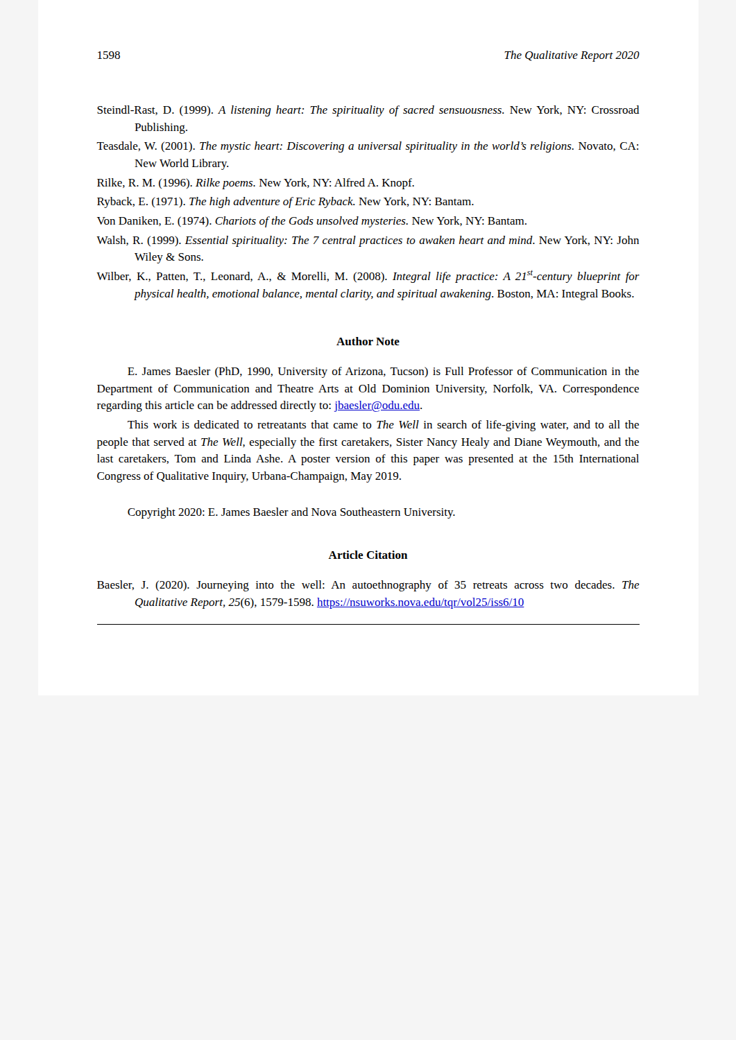1598 The Qualitative Report 2020
Steindl-Rast, D. (1999). A listening heart: The spirituality of sacred sensuousness. New York, NY: Crossroad Publishing.
Teasdale, W. (2001). The mystic heart: Discovering a universal spirituality in the world’s religions. Novato, CA: New World Library.
Rilke, R. M. (1996). Rilke poems. New York, NY: Alfred A. Knopf.
Ryback, E. (1971). The high adventure of Eric Ryback. New York, NY: Bantam.
Von Daniken, E. (1974). Chariots of the Gods unsolved mysteries. New York, NY: Bantam.
Walsh, R. (1999). Essential spirituality: The 7 central practices to awaken heart and mind. New York, NY: John Wiley & Sons.
Wilber, K., Patten, T., Leonard, A., & Morelli, M. (2008). Integral life practice: A 21st-century blueprint for physical health, emotional balance, mental clarity, and spiritual awakening. Boston, MA: Integral Books.
Author Note
E. James Baesler (PhD, 1990, University of Arizona, Tucson) is Full Professor of Communication in the Department of Communication and Theatre Arts at Old Dominion University, Norfolk, VA. Correspondence regarding this article can be addressed directly to: jbaesler@odu.edu.
This work is dedicated to retreatants that came to The Well in search of life-giving water, and to all the people that served at The Well, especially the first caretakers, Sister Nancy Healy and Diane Weymouth, and the last caretakers, Tom and Linda Ashe. A poster version of this paper was presented at the 15th International Congress of Qualitative Inquiry, Urbana-Champaign, May 2019.
Copyright 2020: E. James Baesler and Nova Southeastern University.
Article Citation
Baesler, J. (2020). Journeying into the well: An autoethnography of 35 retreats across two decades. The Qualitative Report, 25(6), 1579-1598. https://nsuworks.nova.edu/tqr/vol25/iss6/10